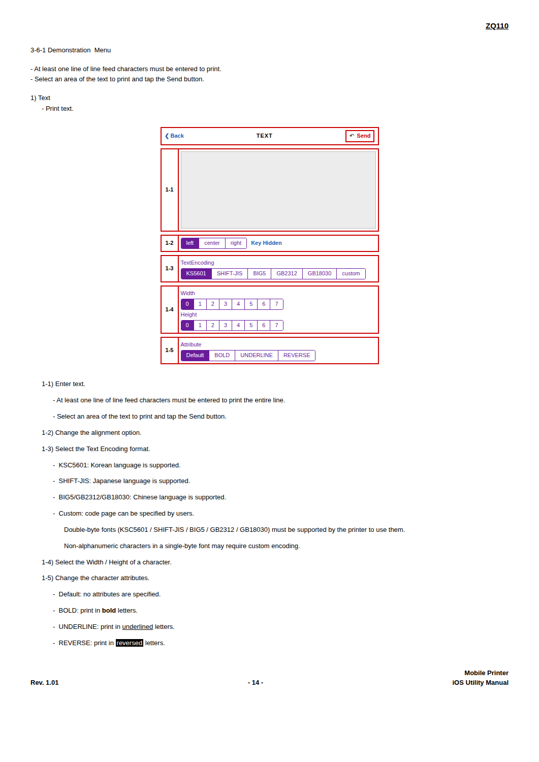ZQ110
3-6-1 Demonstration Menu
- At least one line of line feed characters must be entered to print.
- Select an area of the text to print and tap the Send button.
1) Text
- Print text.
❮ Back
TEXT
↶Send
1-1
1-2
left center right
Key Hidden
1-3
TextEncoding
KS5601 SHIFT-JIS BIG5 GB2312 GB18030 custom
1-4
Width
01234567
Height
01234567
1-5
Attribute
Default BOLD UNDERLINE REVERSE
1-1) Enter text.
- At least one line of line feed characters must be entered to print the entire line.
- Select an area of the text to print and tap the Send button.
1-2) Change the alignment option.
1-3) Select the Text Encoding format.
- KSC5601: Korean language is supported.
- SHIFT-JIS: Japanese language is supported.
- BIG5/GB2312/GB18030: Chinese language is supported.
- Custom: code page can be specified by users.
Double-byte fonts (KSC5601 / SHIFT-JIS / BIG5 / GB2312 / GB18030) must be supported by the printer to use them.
Non-alphanumeric characters in a single-byte font may require custom encoding.
1-4) Select the Width / Height of a character.
1-5) Change the character attributes.
- Default: no attributes are specified.
- BOLD: print in bold letters.
- UNDERLINE: print in underlined letters.
- REVERSE: print in reversed letters.
Rev. 1.01
- 14 -
Mobile Printer
iOS Utility Manual